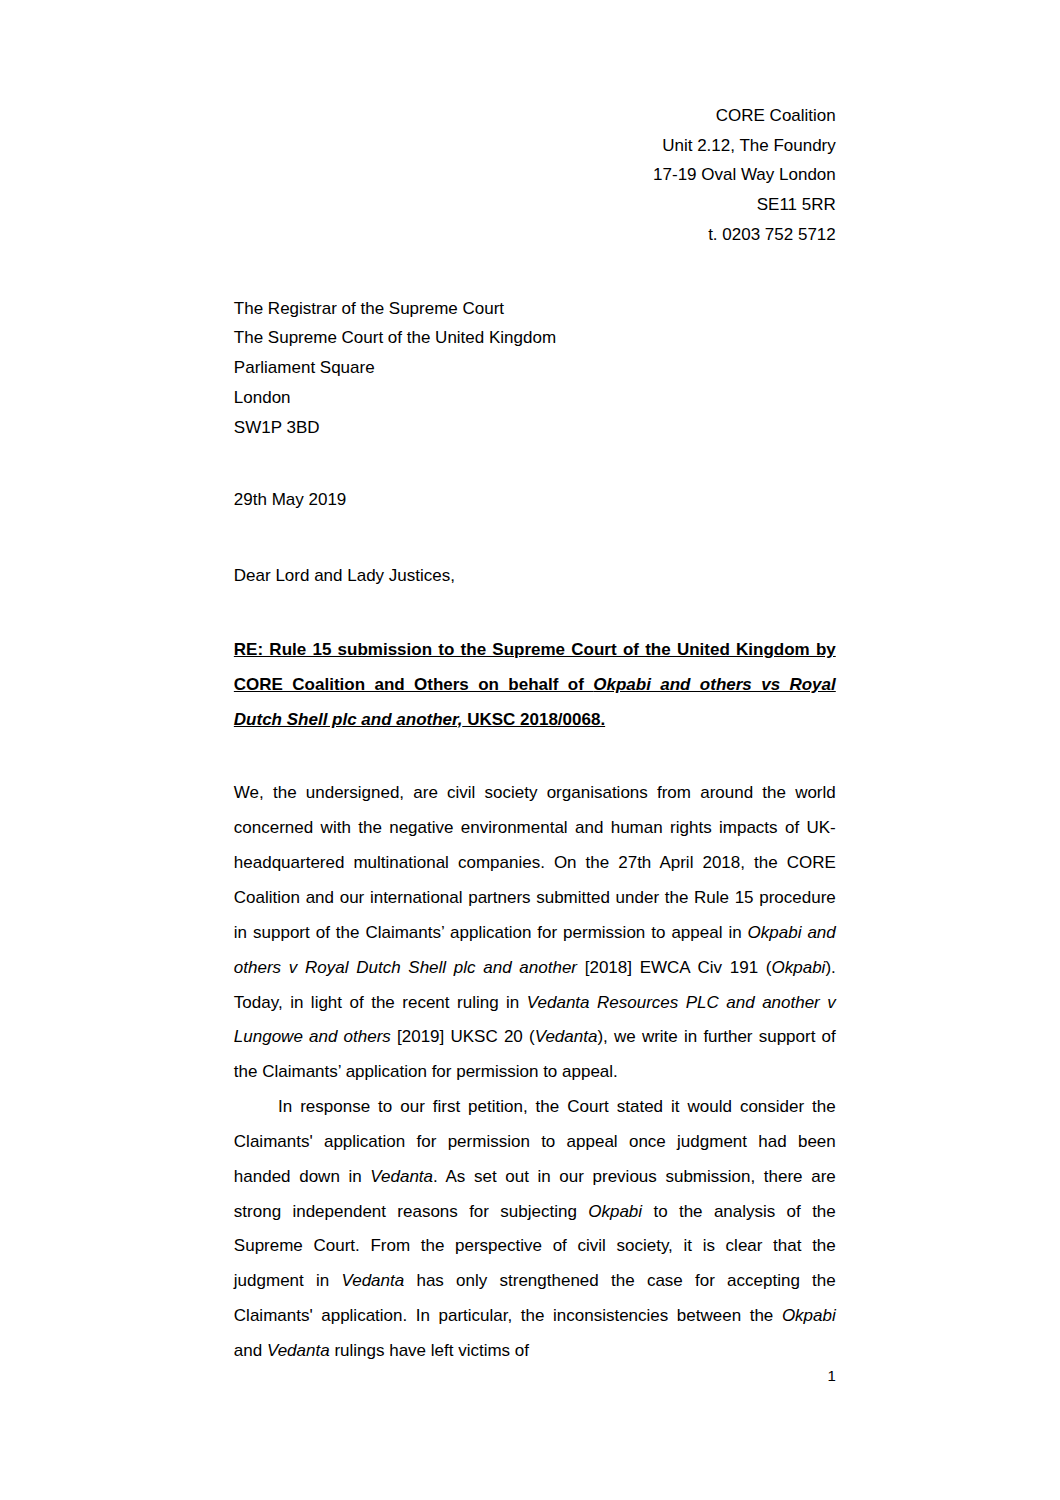CORE Coalition
Unit 2.12, The Foundry
17-19 Oval Way London
SE11 5RR
t. 0203 752 5712
The Registrar of the Supreme Court
The Supreme Court of the United Kingdom
Parliament Square
London
SW1P 3BD
29th May 2019
Dear Lord and Lady Justices,
RE: Rule 15 submission to the Supreme Court of the United Kingdom by CORE Coalition and Others on behalf of Okpabi and others vs Royal Dutch Shell plc and another, UKSC 2018/0068.
We, the undersigned, are civil society organisations from around the world concerned with the negative environmental and human rights impacts of UK-headquartered multinational companies. On the 27th April 2018, the CORE Coalition and our international partners submitted under the Rule 15 procedure in support of the Claimants’ application for permission to appeal in Okpabi and others v Royal Dutch Shell plc and another [2018] EWCA Civ 191 (Okpabi). Today, in light of the recent ruling in Vedanta Resources PLC and another v Lungowe and others [2019] UKSC 20 (Vedanta), we write in further support of the Claimants’ application for permission to appeal.
In response to our first petition, the Court stated it would consider the Claimants' application for permission to appeal once judgment had been handed down in Vedanta. As set out in our previous submission, there are strong independent reasons for subjecting Okpabi to the analysis of the Supreme Court. From the perspective of civil society, it is clear that the judgment in Vedanta has only strengthened the case for accepting the Claimants' application. In particular, the inconsistencies between the Okpabi and Vedanta rulings have left victims of
1